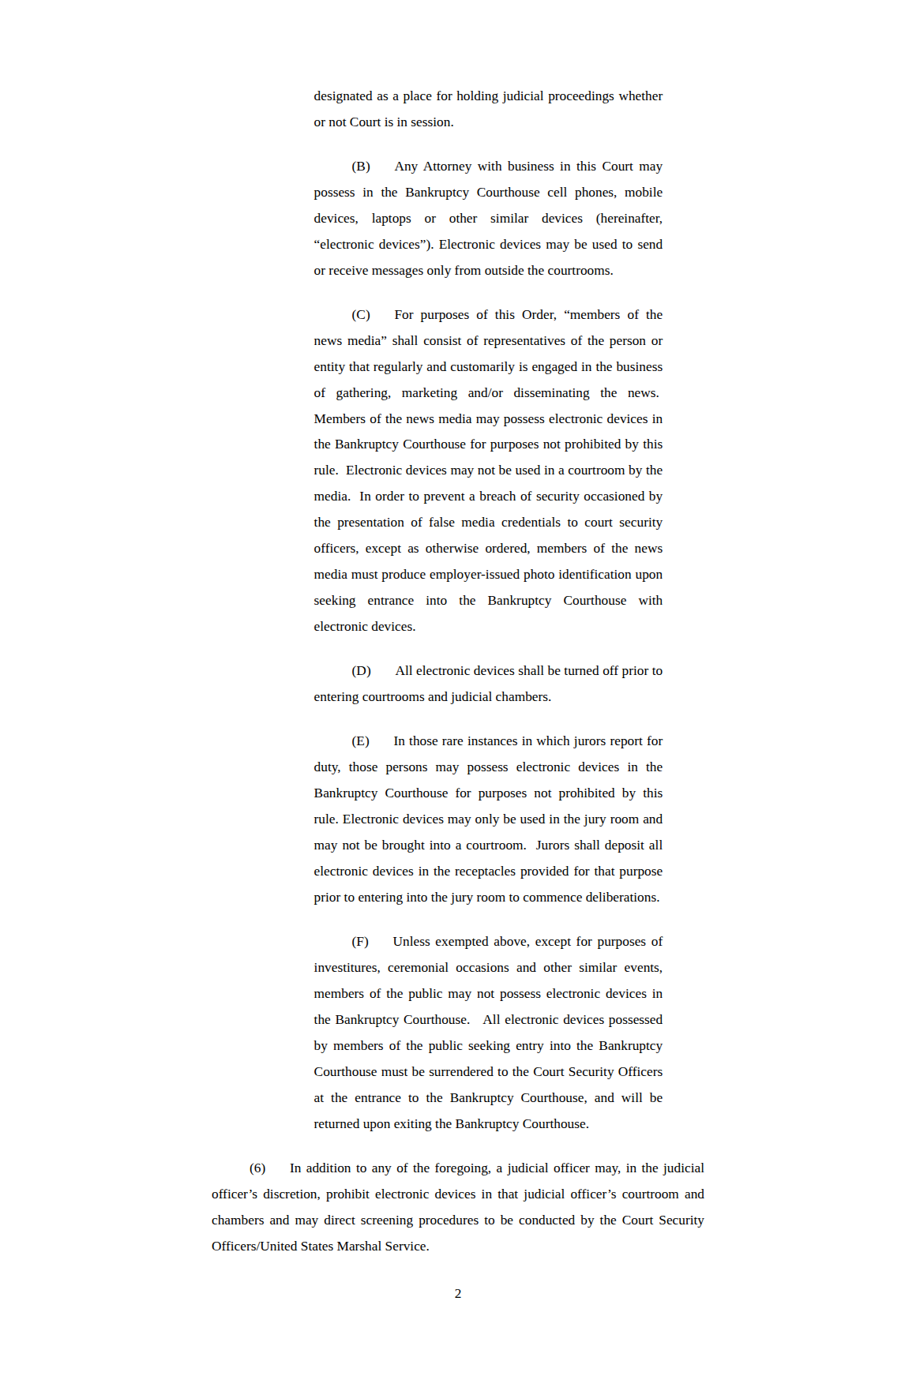designated as a place for holding judicial proceedings whether or not Court is in session.
(B) Any Attorney with business in this Court may possess in the Bankruptcy Courthouse cell phones, mobile devices, laptops or other similar devices (hereinafter, “electronic devices”). Electronic devices may be used to send or receive messages only from outside the courtrooms.
(C) For purposes of this Order, “members of the news media” shall consist of representatives of the person or entity that regularly and customarily is engaged in the business of gathering, marketing and/or disseminating the news. Members of the news media may possess electronic devices in the Bankruptcy Courthouse for purposes not prohibited by this rule. Electronic devices may not be used in a courtroom by the media. In order to prevent a breach of security occasioned by the presentation of false media credentials to court security officers, except as otherwise ordered, members of the news media must produce employer-issued photo identification upon seeking entrance into the Bankruptcy Courthouse with electronic devices.
(D) All electronic devices shall be turned off prior to entering courtrooms and judicial chambers.
(E) In those rare instances in which jurors report for duty, those persons may possess electronic devices in the Bankruptcy Courthouse for purposes not prohibited by this rule. Electronic devices may only be used in the jury room and may not be brought into a courtroom. Jurors shall deposit all electronic devices in the receptacles provided for that purpose prior to entering into the jury room to commence deliberations.
(F) Unless exempted above, except for purposes of investitures, ceremonial occasions and other similar events, members of the public may not possess electronic devices in the Bankruptcy Courthouse. All electronic devices possessed by members of the public seeking entry into the Bankruptcy Courthouse must be surrendered to the Court Security Officers at the entrance to the Bankruptcy Courthouse, and will be returned upon exiting the Bankruptcy Courthouse.
(6) In addition to any of the foregoing, a judicial officer may, in the judicial officer’s discretion, prohibit electronic devices in that judicial officer’s courtroom and chambers and may direct screening procedures to be conducted by the Court Security Officers/United States Marshal Service.
2